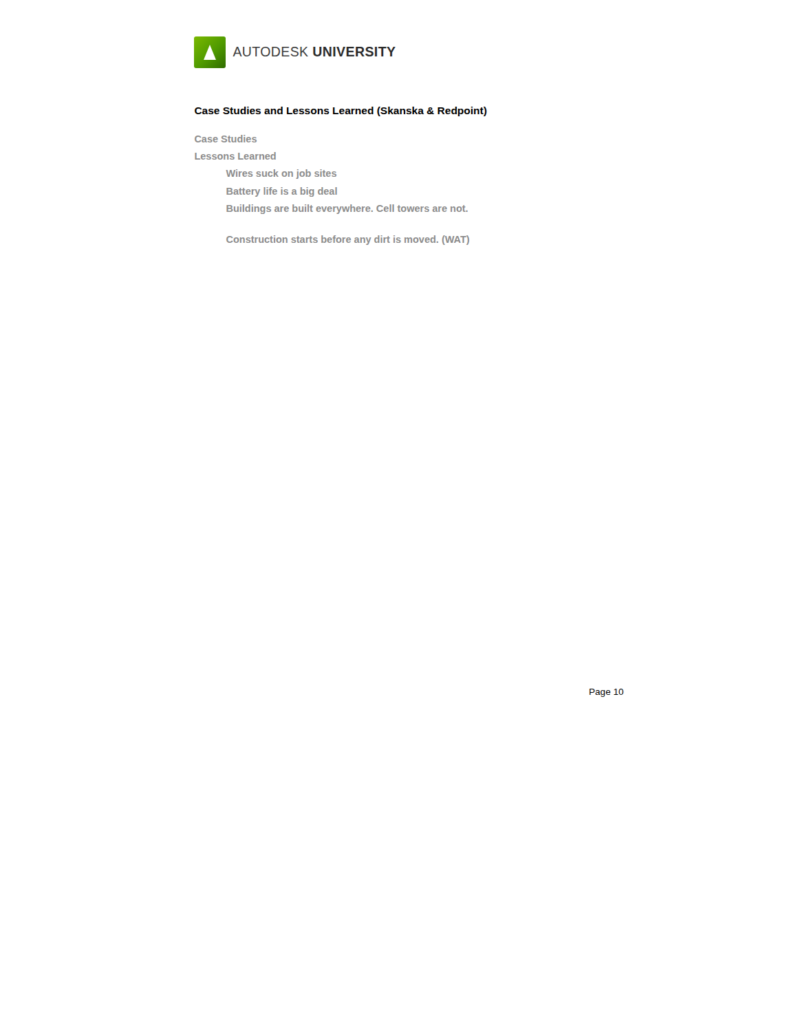AUTODESK UNIVERSITY
Case Studies and Lessons Learned (Skanska & Redpoint)
Case Studies
Lessons Learned
Wires suck on job sites
Battery life is a big deal
Buildings are built everywhere. Cell towers are not.
Construction starts before any dirt is moved. (WAT)
Page 10